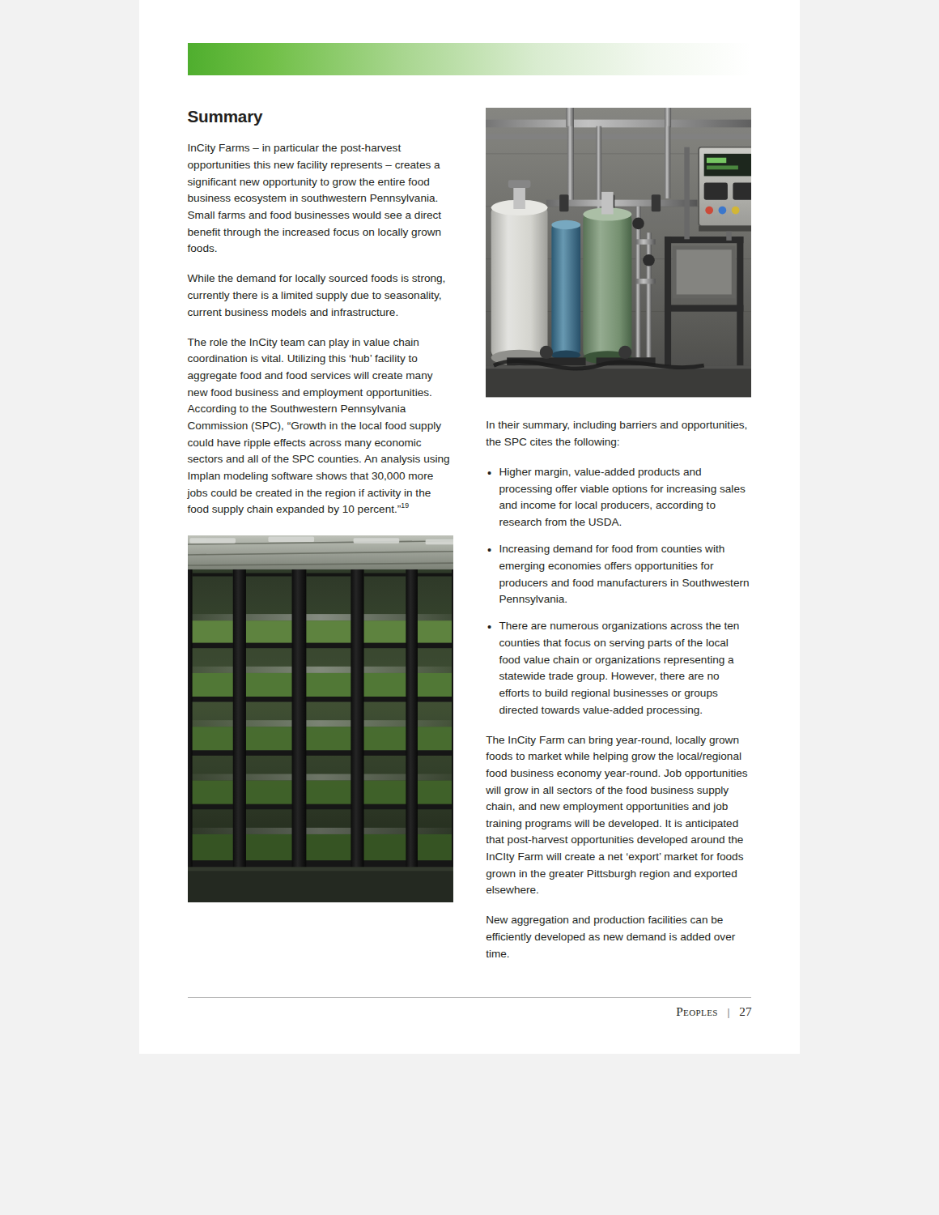Summary
InCity Farms – in particular the post-harvest opportunities this new facility represents – creates a significant new opportunity to grow the entire food business ecosystem in southwestern Pennsylvania. Small farms and food businesses would see a direct benefit through the increased focus on locally grown foods.
While the demand for locally sourced foods is strong, currently there is a limited supply due to seasonality, current business models and infrastructure.
The role the InCity team can play in value chain coordination is vital. Utilizing this ‘hub’ facility to aggregate food and food services will create many new food business and employment opportunities. According to the Southwestern Pennsylvania Commission (SPC), “Growth in the local food supply could have ripple effects across many economic sectors and all of the SPC counties. An analysis using Implan modeling software shows that 30,000 more jobs could be created in the region if activity in the food supply chain expanded by 10 percent.”19
In their summary, including barriers and opportunities, the SPC cites the following:
Higher margin, value-added products and processing offer viable options for increasing sales and income for local producers, according to research from the USDA.
Increasing demand for food from counties with emerging economies offers opportunities for producers and food manufacturers in Southwestern Pennsylvania.
There are numerous organizations across the ten counties that focus on serving parts of the local food value chain or organizations representing a statewide trade group. However, there are no efforts to build regional businesses or groups directed towards value-added processing.
The InCity Farm can bring year-round, locally grown foods to market while helping grow the local/regional food business economy year-round. Job opportunities will grow in all sectors of the food business supply chain, and new employment opportunities and job training programs will be developed. It is anticipated that post-harvest opportunities developed around the InCIty Farm will create a net ‘export’ market for foods grown in the greater Pittsburgh region and exported elsewhere.
New aggregation and production facilities can be efficiently developed as new demand is added over time.
Peoples | 27